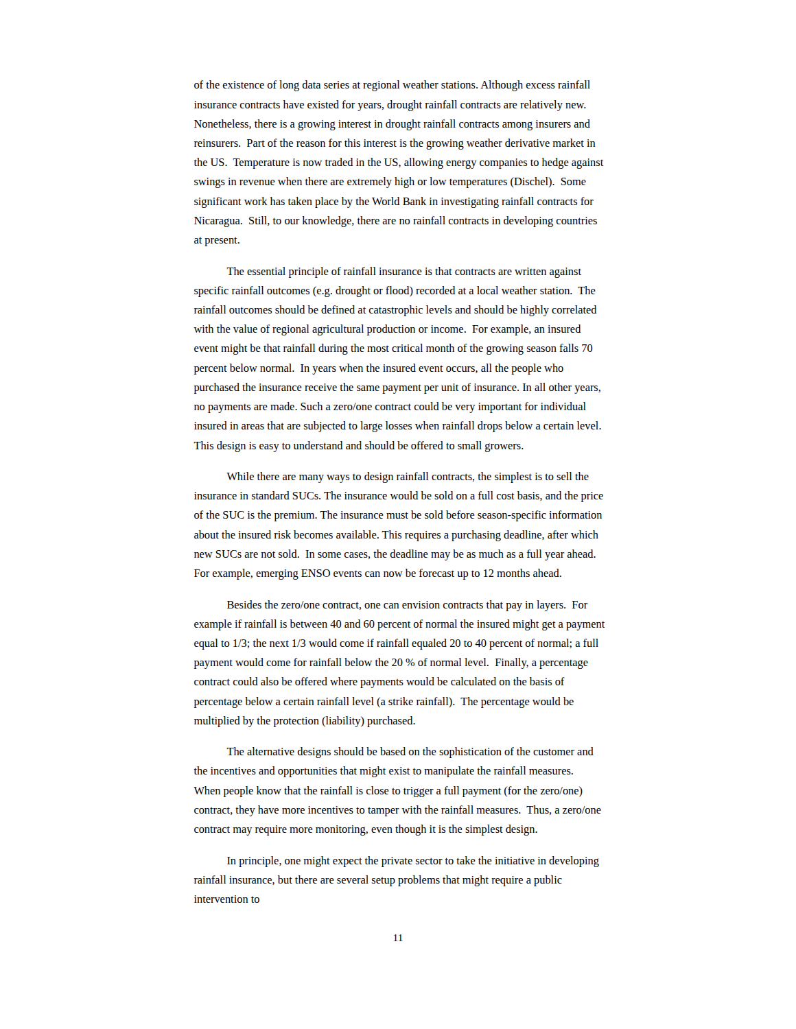of the existence of long data series at regional weather stations. Although excess rainfall insurance contracts have existed for years, drought rainfall contracts are relatively new. Nonetheless, there is a growing interest in drought rainfall contracts among insurers and reinsurers. Part of the reason for this interest is the growing weather derivative market in the US. Temperature is now traded in the US, allowing energy companies to hedge against swings in revenue when there are extremely high or low temperatures (Dischel). Some significant work has taken place by the World Bank in investigating rainfall contracts for Nicaragua. Still, to our knowledge, there are no rainfall contracts in developing countries at present.
The essential principle of rainfall insurance is that contracts are written against specific rainfall outcomes (e.g. drought or flood) recorded at a local weather station. The rainfall outcomes should be defined at catastrophic levels and should be highly correlated with the value of regional agricultural production or income. For example, an insured event might be that rainfall during the most critical month of the growing season falls 70 percent below normal. In years when the insured event occurs, all the people who purchased the insurance receive the same payment per unit of insurance. In all other years, no payments are made. Such a zero/one contract could be very important for individual insured in areas that are subjected to large losses when rainfall drops below a certain level. This design is easy to understand and should be offered to small growers.
While there are many ways to design rainfall contracts, the simplest is to sell the insurance in standard SUCs. The insurance would be sold on a full cost basis, and the price of the SUC is the premium. The insurance must be sold before season-specific information about the insured risk becomes available. This requires a purchasing deadline, after which new SUCs are not sold. In some cases, the deadline may be as much as a full year ahead. For example, emerging ENSO events can now be forecast up to 12 months ahead.
Besides the zero/one contract, one can envision contracts that pay in layers. For example if rainfall is between 40 and 60 percent of normal the insured might get a payment equal to 1/3; the next 1/3 would come if rainfall equaled 20 to 40 percent of normal; a full payment would come for rainfall below the 20 % of normal level. Finally, a percentage contract could also be offered where payments would be calculated on the basis of percentage below a certain rainfall level (a strike rainfall). The percentage would be multiplied by the protection (liability) purchased.
The alternative designs should be based on the sophistication of the customer and the incentives and opportunities that might exist to manipulate the rainfall measures. When people know that the rainfall is close to trigger a full payment (for the zero/one) contract, they have more incentives to tamper with the rainfall measures. Thus, a zero/one contract may require more monitoring, even though it is the simplest design.
In principle, one might expect the private sector to take the initiative in developing rainfall insurance, but there are several setup problems that might require a public intervention to
11